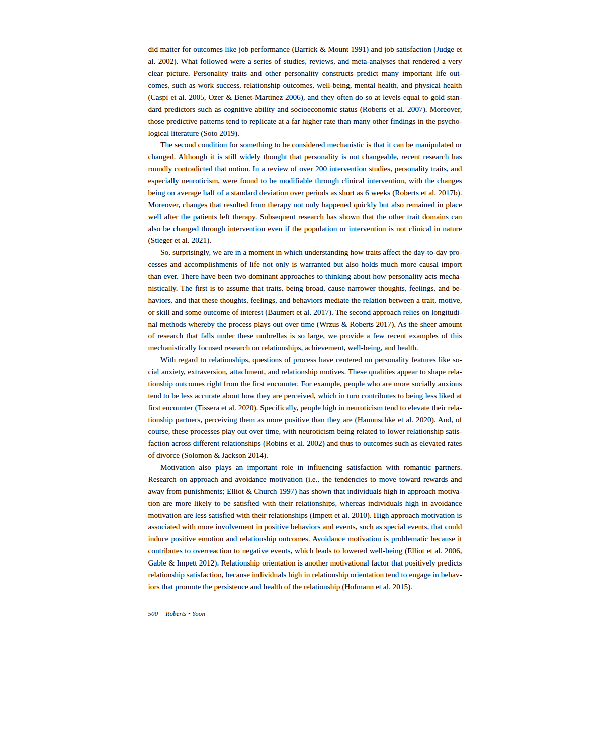did matter for outcomes like job performance (Barrick & Mount 1991) and job satisfaction (Judge et al. 2002). What followed were a series of studies, reviews, and meta-analyses that rendered a very clear picture. Personality traits and other personality constructs predict many important life outcomes, such as work success, relationship outcomes, well-being, mental health, and physical health (Caspi et al. 2005, Ozer & Benet-Martinez 2006), and they often do so at levels equal to gold standard predictors such as cognitive ability and socioeconomic status (Roberts et al. 2007). Moreover, those predictive patterns tend to replicate at a far higher rate than many other findings in the psychological literature (Soto 2019).
The second condition for something to be considered mechanistic is that it can be manipulated or changed. Although it is still widely thought that personality is not changeable, recent research has roundly contradicted that notion. In a review of over 200 intervention studies, personality traits, and especially neuroticism, were found to be modifiable through clinical intervention, with the changes being on average half of a standard deviation over periods as short as 6 weeks (Roberts et al. 2017b). Moreover, changes that resulted from therapy not only happened quickly but also remained in place well after the patients left therapy. Subsequent research has shown that the other trait domains can also be changed through intervention even if the population or intervention is not clinical in nature (Stieger et al. 2021).
So, surprisingly, we are in a moment in which understanding how traits affect the day-to-day processes and accomplishments of life not only is warranted but also holds much more causal import than ever. There have been two dominant approaches to thinking about how personality acts mechanistically. The first is to assume that traits, being broad, cause narrower thoughts, feelings, and behaviors, and that these thoughts, feelings, and behaviors mediate the relation between a trait, motive, or skill and some outcome of interest (Baumert et al. 2017). The second approach relies on longitudinal methods whereby the process plays out over time (Wrzus & Roberts 2017). As the sheer amount of research that falls under these umbrellas is so large, we provide a few recent examples of this mechanistically focused research on relationships, achievement, well-being, and health.
With regard to relationships, questions of process have centered on personality features like social anxiety, extraversion, attachment, and relationship motives. These qualities appear to shape relationship outcomes right from the first encounter. For example, people who are more socially anxious tend to be less accurate about how they are perceived, which in turn contributes to being less liked at first encounter (Tissera et al. 2020). Specifically, people high in neuroticism tend to elevate their relationship partners, perceiving them as more positive than they are (Hannuschke et al. 2020). And, of course, these processes play out over time, with neuroticism being related to lower relationship satisfaction across different relationships (Robins et al. 2002) and thus to outcomes such as elevated rates of divorce (Solomon & Jackson 2014).
Motivation also plays an important role in influencing satisfaction with romantic partners. Research on approach and avoidance motivation (i.e., the tendencies to move toward rewards and away from punishments; Elliot & Church 1997) has shown that individuals high in approach motivation are more likely to be satisfied with their relationships, whereas individuals high in avoidance motivation are less satisfied with their relationships (Impett et al. 2010). High approach motivation is associated with more involvement in positive behaviors and events, such as special events, that could induce positive emotion and relationship outcomes. Avoidance motivation is problematic because it contributes to overreaction to negative events, which leads to lowered well-being (Elliot et al. 2006, Gable & Impett 2012). Relationship orientation is another motivational factor that positively predicts relationship satisfaction, because individuals high in relationship orientation tend to engage in behaviors that promote the persistence and health of the relationship (Hofmann et al. 2015).
500 Roberts • Yoon